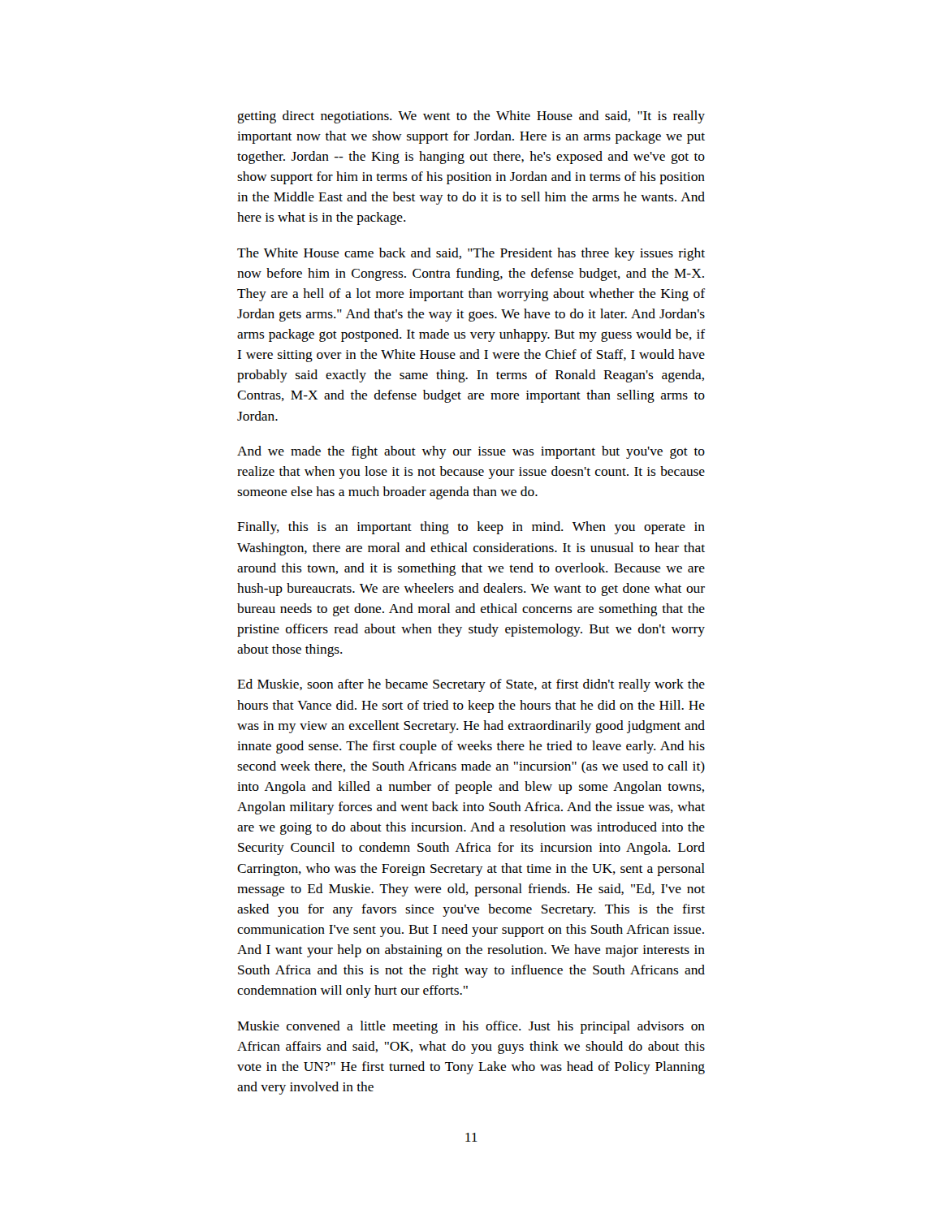getting direct negotiations. We went to the White House and said, "It is really important now that we show support for Jordan. Here is an arms package we put together. Jordan -- the King is hanging out there, he's exposed and we've got to show support for him in terms of his position in Jordan and in terms of his position in the Middle East and the best way to do it is to sell him the arms he wants. And here is what is in the package.
The White House came back and said, "The President has three key issues right now before him in Congress. Contra funding, the defense budget, and the M-X. They are a hell of a lot more important than worrying about whether the King of Jordan gets arms." And that's the way it goes. We have to do it later. And Jordan's arms package got postponed. It made us very unhappy. But my guess would be, if I were sitting over in the White House and I were the Chief of Staff, I would have probably said exactly the same thing. In terms of Ronald Reagan's agenda, Contras, M-X and the defense budget are more important than selling arms to Jordan.
And we made the fight about why our issue was important but you've got to realize that when you lose it is not because your issue doesn't count. It is because someone else has a much broader agenda than we do.
Finally, this is an important thing to keep in mind. When you operate in Washington, there are moral and ethical considerations. It is unusual to hear that around this town, and it is something that we tend to overlook. Because we are hush-up bureaucrats. We are wheelers and dealers. We want to get done what our bureau needs to get done. And moral and ethical concerns are something that the pristine officers read about when they study epistemology. But we don't worry about those things.
Ed Muskie, soon after he became Secretary of State, at first didn't really work the hours that Vance did. He sort of tried to keep the hours that he did on the Hill. He was in my view an excellent Secretary. He had extraordinarily good judgment and innate good sense. The first couple of weeks there he tried to leave early. And his second week there, the South Africans made an "incursion" (as we used to call it) into Angola and killed a number of people and blew up some Angolan towns, Angolan military forces and went back into South Africa. And the issue was, what are we going to do about this incursion. And a resolution was introduced into the Security Council to condemn South Africa for its incursion into Angola. Lord Carrington, who was the Foreign Secretary at that time in the UK, sent a personal message to Ed Muskie. They were old, personal friends. He said, "Ed, I've not asked you for any favors since you've become Secretary. This is the first communication I've sent you. But I need your support on this South African issue. And I want your help on abstaining on the resolution. We have major interests in South Africa and this is not the right way to influence the South Africans and condemnation will only hurt our efforts."
Muskie convened a little meeting in his office. Just his principal advisors on African affairs and said, "OK, what do you guys think we should do about this vote in the UN?" He first turned to Tony Lake who was head of Policy Planning and very involved in the
11